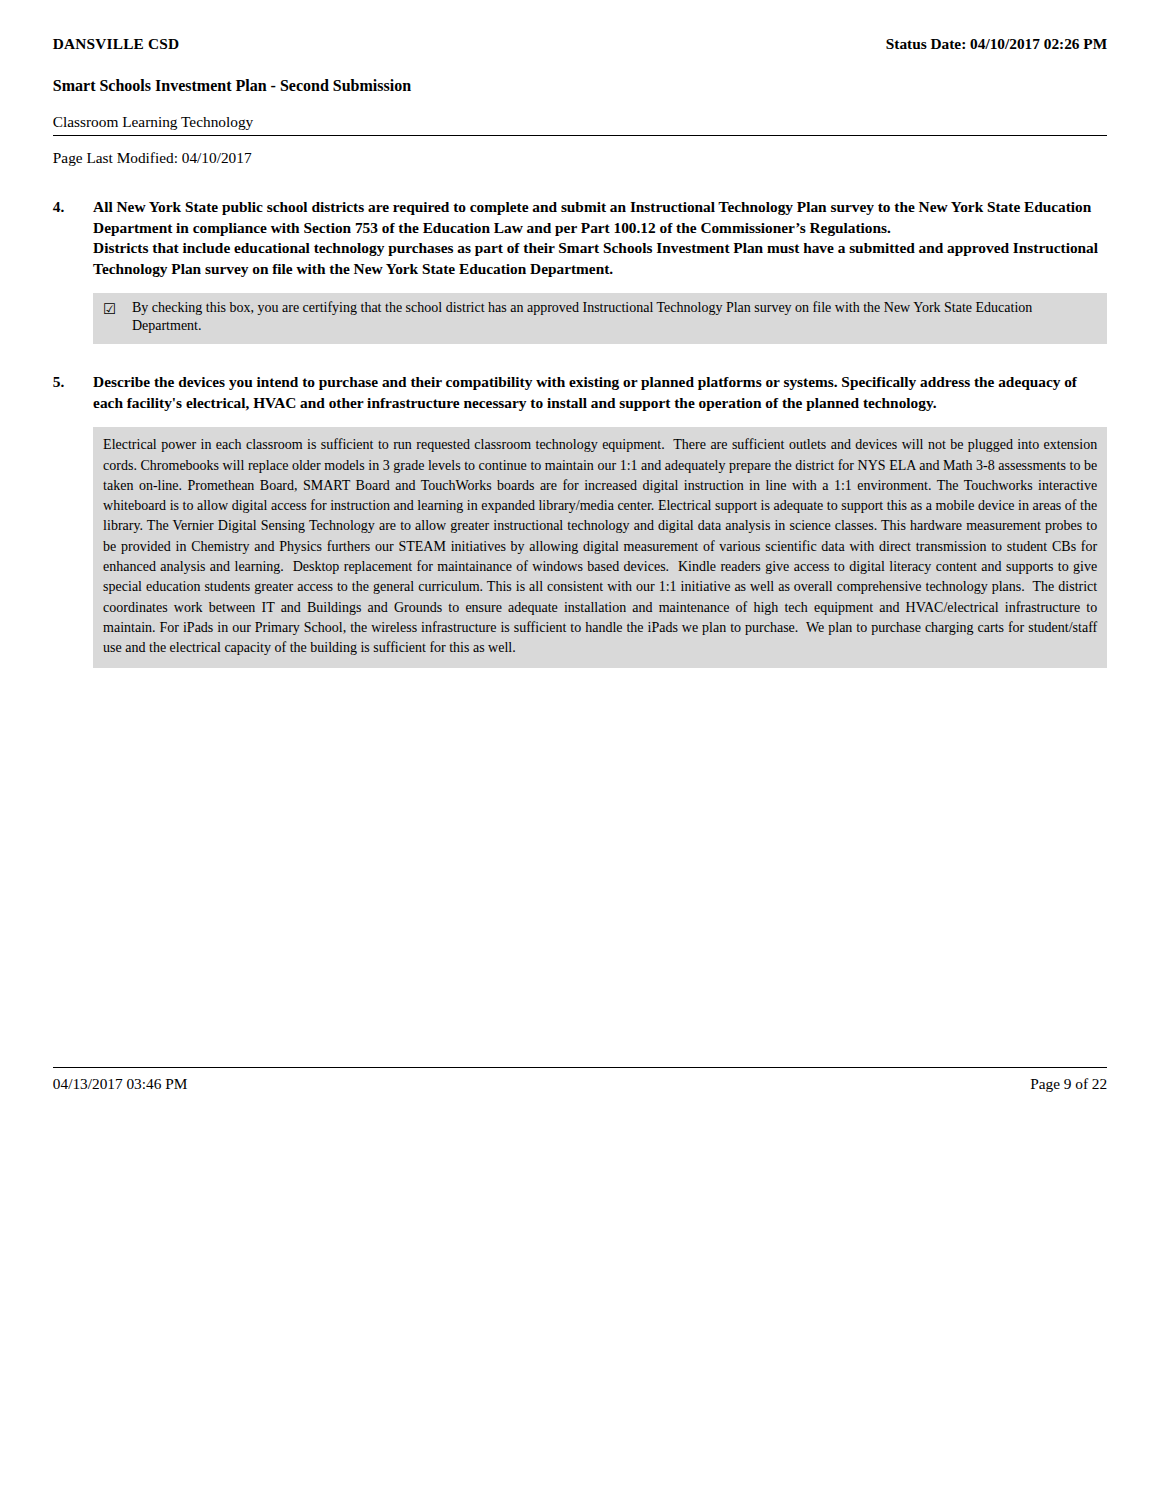DANSVILLE CSD
Status Date: 04/10/2017 02:26 PM
Smart Schools Investment Plan - Second Submission
Classroom Learning Technology
Page Last Modified: 04/10/2017
4.
All New York State public school districts are required to complete and submit an Instructional Technology Plan survey to the New York State Education Department in compliance with Section 753 of the Education Law and per Part 100.12 of the Commissioner’s Regulations.
Districts that include educational technology purchases as part of their Smart Schools Investment Plan must have a submitted and approved Instructional Technology Plan survey on file with the New York State Education Department.
☑
By checking this box, you are certifying that the school district has an approved Instructional Technology Plan survey on file with the New York State Education Department.
5.
Describe the devices you intend to purchase and their compatibility with existing or planned platforms or systems. Specifically address the adequacy of each facility's electrical, HVAC and other infrastructure necessary to install and support the operation of the planned technology.
Electrical power in each classroom is sufficient to run requested classroom technology equipment. There are sufficient outlets and devices will not be plugged into extension cords. Chromebooks will replace older models in 3 grade levels to continue to maintain our 1:1 and adequately prepare the district for NYS ELA and Math 3-8 assessments to be taken on-line. Promethean Board, SMART Board and TouchWorks boards are for increased digital instruction in line with a 1:1 environment. The Touchworks interactive whiteboard is to allow digital access for instruction and learning in expanded library/media center. Electrical support is adequate to support this as a mobile device in areas of the library. The Vernier Digital Sensing Technology are to allow greater instructional technology and digital data analysis in science classes. This hardware measurement probes to be provided in Chemistry and Physics furthers our STEAM initiatives by allowing digital measurement of various scientific data with direct transmission to student CBs for enhanced analysis and learning. Desktop replacement for maintainance of windows based devices. Kindle readers give access to digital literacy content and supports to give special education students greater access to the general curriculum. This is all consistent with our 1:1 initiative as well as overall comprehensive technology plans. The district coordinates work between IT and Buildings and Grounds to ensure adequate installation and maintenance of high tech equipment and HVAC/electrical infrastructure to maintain. For iPads in our Primary School, the wireless infrastructure is sufficient to handle the iPads we plan to purchase. We plan to purchase charging carts for student/staff use and the electrical capacity of the building is sufficient for this as well.
04/13/2017 03:46 PM
Page 9 of 22